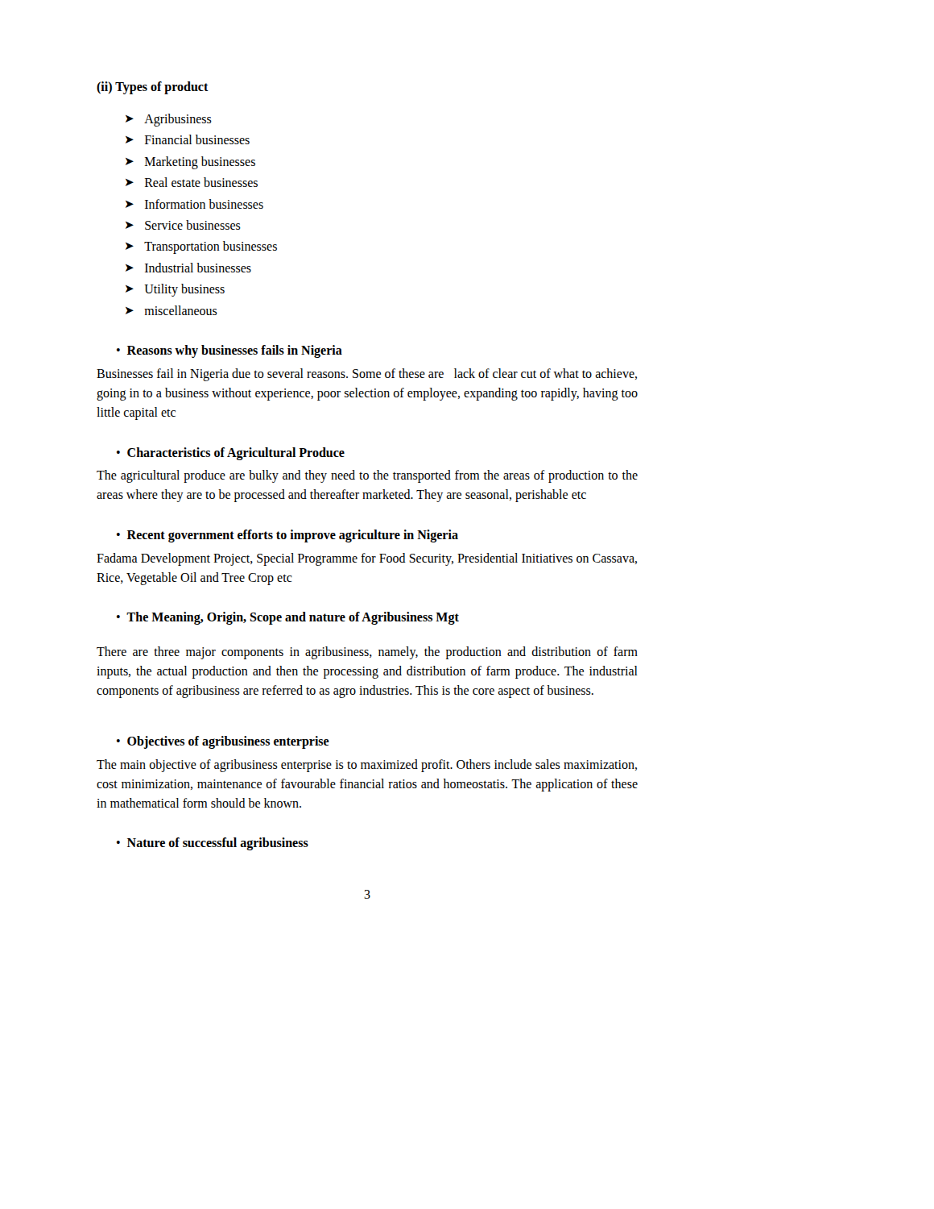(ii) Types of product
Agribusiness
Financial businesses
Marketing businesses
Real estate businesses
Information businesses
Service businesses
Transportation businesses
Industrial businesses
Utility business
miscellaneous
Reasons why businesses fails in Nigeria
Businesses fail in Nigeria due to several reasons. Some of these are lack of clear cut of what to achieve, going in to a business without experience, poor selection of employee, expanding too rapidly, having too little capital etc
Characteristics of Agricultural Produce
The agricultural produce are bulky and they need to the transported from the areas of production to the areas where they are to be processed and thereafter marketed. They are seasonal, perishable etc
Recent government efforts to improve agriculture in Nigeria
Fadama Development Project, Special Programme for Food Security, Presidential Initiatives on Cassava, Rice, Vegetable Oil and Tree Crop etc
The Meaning, Origin, Scope and nature of Agribusiness Mgt
There are three major components in agribusiness, namely, the production and distribution of farm inputs, the actual production and then the processing and distribution of farm produce. The industrial components of agribusiness are referred to as agro industries. This is the core aspect of business.
Objectives of agribusiness enterprise
The main objective of agribusiness enterprise is to maximized profit. Others include sales maximization, cost minimization, maintenance of favourable financial ratios and homeostatis. The application of these in mathematical form should be known.
Nature of successful agribusiness
3